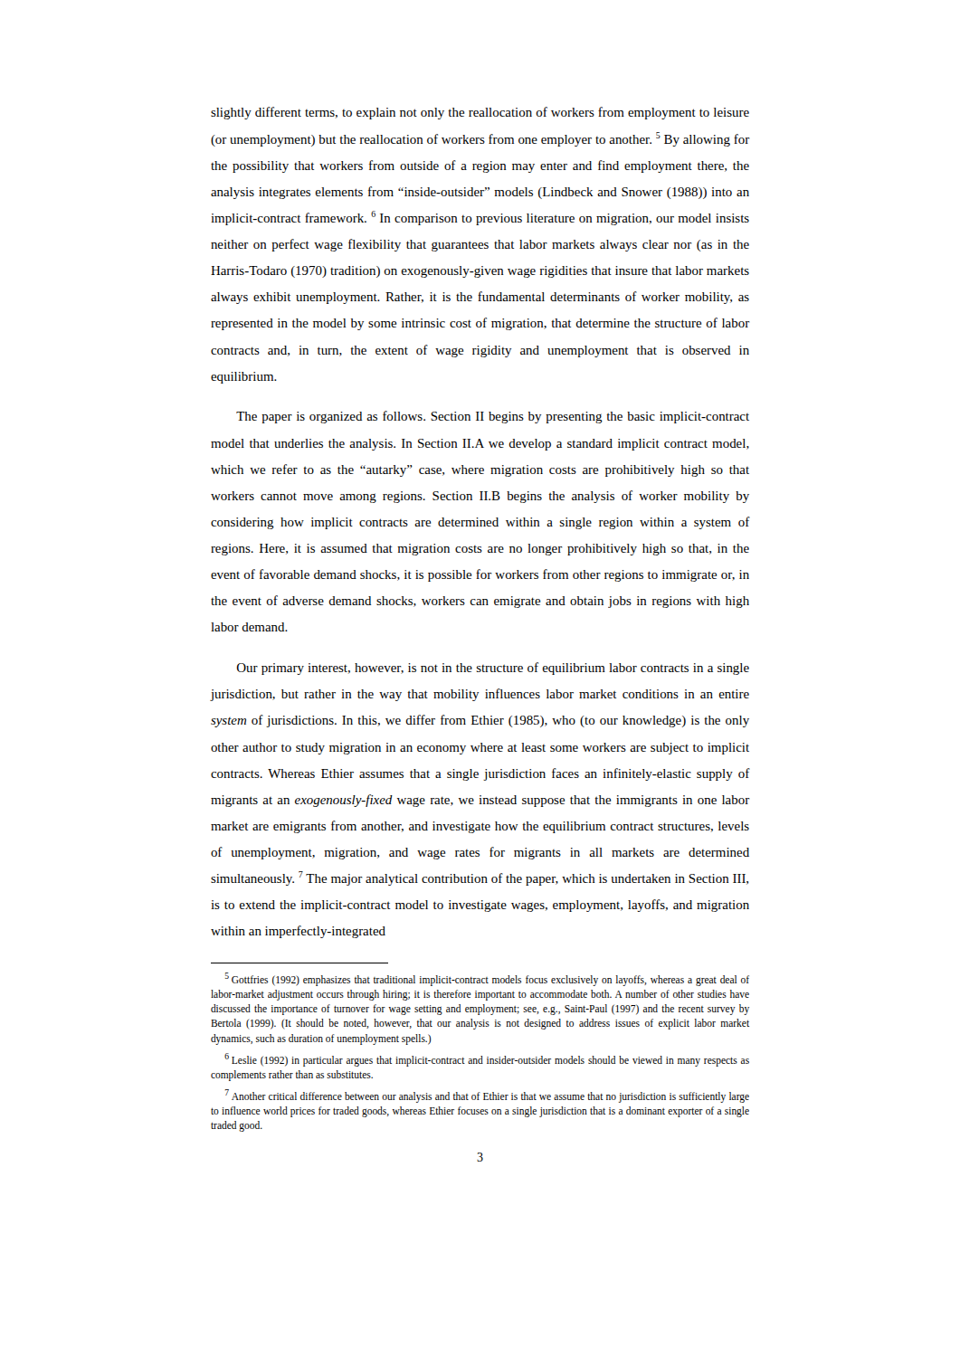slightly different terms, to explain not only the reallocation of workers from employment to leisure (or unemployment) but the reallocation of workers from one employer to another. 5 By allowing for the possibility that workers from outside of a region may enter and find employment there, the analysis integrates elements from “inside-outsider” models (Lindbeck and Snower (1988)) into an implicit-contract framework. 6 In comparison to previous literature on migration, our model insists neither on perfect wage flexibility that guarantees that labor markets always clear nor (as in the Harris-Todaro (1970) tradition) on exogenously-given wage rigidities that insure that labor markets always exhibit unemployment. Rather, it is the fundamental determinants of worker mobility, as represented in the model by some intrinsic cost of migration, that determine the structure of labor contracts and, in turn, the extent of wage rigidity and unemployment that is observed in equilibrium.
The paper is organized as follows. Section II begins by presenting the basic implicit-contract model that underlies the analysis. In Section II.A we develop a standard implicit contract model, which we refer to as the “autarky” case, where migration costs are prohibitively high so that workers cannot move among regions. Section II.B begins the analysis of worker mobility by considering how implicit contracts are determined within a single region within a system of regions. Here, it is assumed that migration costs are no longer prohibitively high so that, in the event of favorable demand shocks, it is possible for workers from other regions to immigrate or, in the event of adverse demand shocks, workers can emigrate and obtain jobs in regions with high labor demand.
Our primary interest, however, is not in the structure of equilibrium labor contracts in a single jurisdiction, but rather in the way that mobility influences labor market conditions in an entire system of jurisdictions. In this, we differ from Ethier (1985), who (to our knowledge) is the only other author to study migration in an economy where at least some workers are subject to implicit contracts. Whereas Ethier assumes that a single jurisdiction faces an infinitely-elastic supply of migrants at an exogenously-fixed wage rate, we instead suppose that the immigrants in one labor market are emigrants from another, and investigate how the equilibrium contract structures, levels of unemployment, migration, and wage rates for migrants in all markets are determined simultaneously. 7 The major analytical contribution of the paper, which is undertaken in Section III, is to extend the implicit-contract model to investigate wages, employment, layoffs, and migration within an imperfectly-integrated
5 Gottfries (1992) emphasizes that traditional implicit-contract models focus exclusively on layoffs, whereas a great deal of labor-market adjustment occurs through hiring; it is therefore important to accommodate both. A number of other studies have discussed the importance of turnover for wage setting and employment; see, e.g., Saint-Paul (1997) and the recent survey by Bertola (1999). (It should be noted, however, that our analysis is not designed to address issues of explicit labor market dynamics, such as duration of unemployment spells.)
6 Leslie (1992) in particular argues that implicit-contract and insider-outsider models should be viewed in many respects as complements rather than as substitutes.
7 Another critical difference between our analysis and that of Ethier is that we assume that no jurisdiction is sufficiently large to influence world prices for traded goods, whereas Ethier focuses on a single jurisdiction that is a dominant exporter of a single traded good.
3